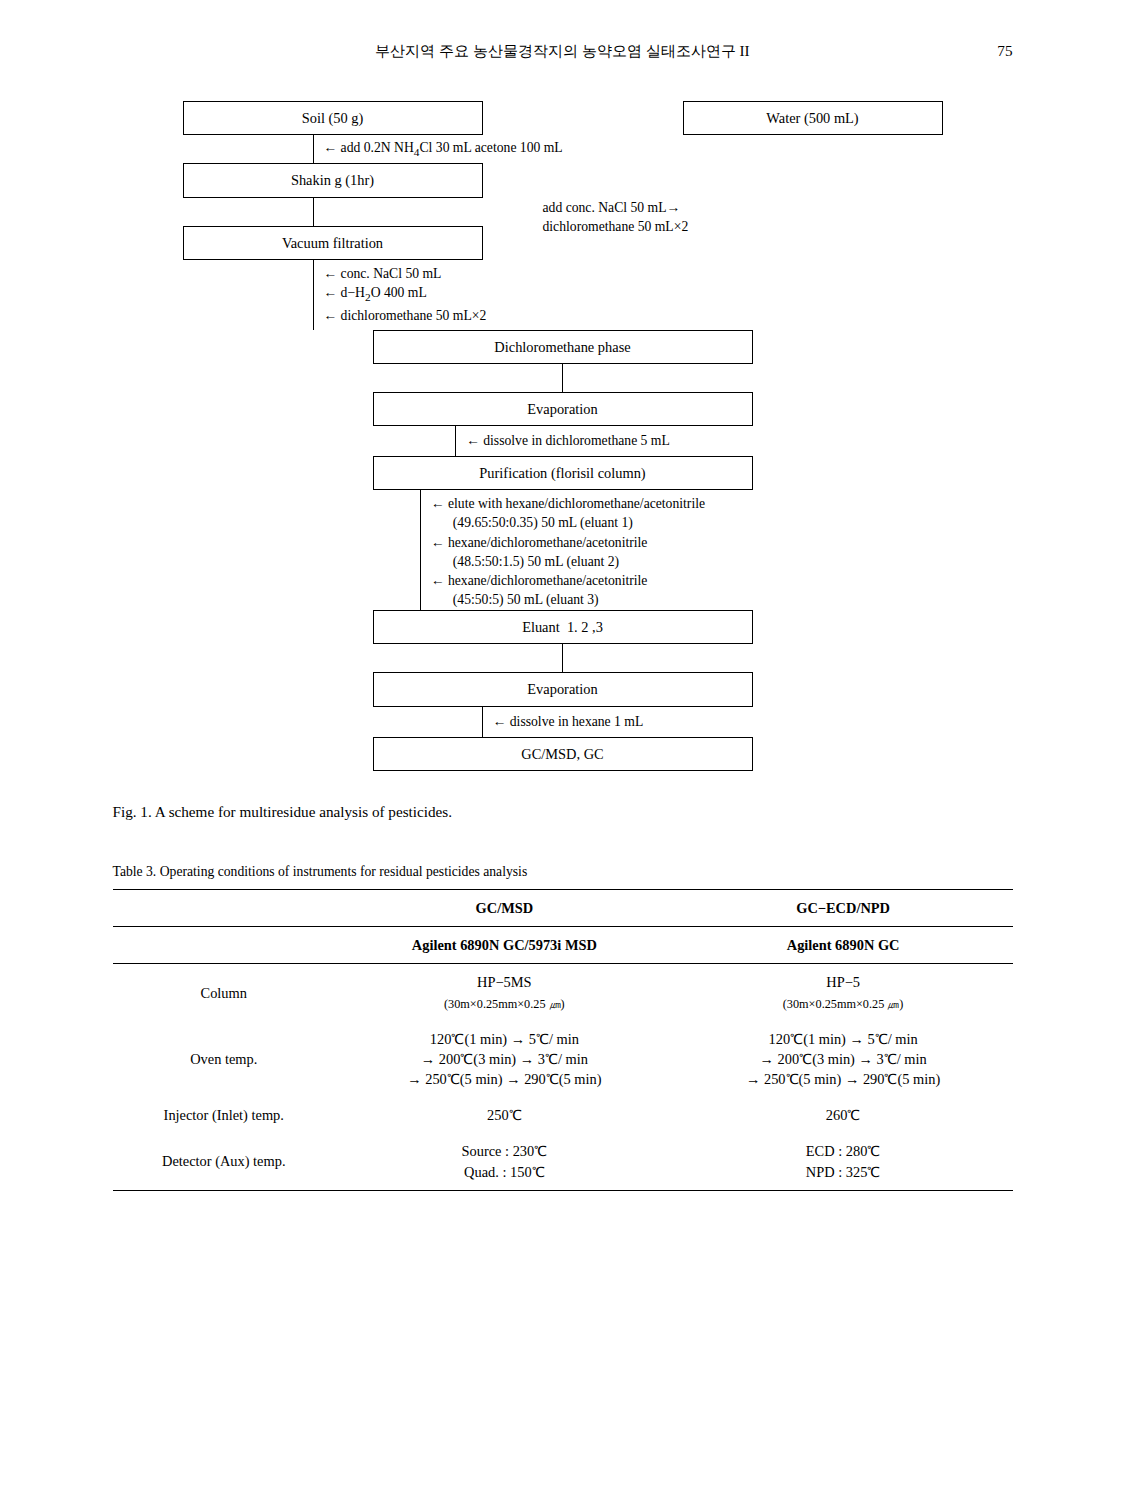부산지역 주요 농산물경작지의 농약오염 실태조사연구 II 75
Soil (50 g)
Water (500 mL)
← add 0.2N NH4Cl 30 mL acetone 100 mL
Shakin g (1hr)
add conc. NaCl 50 mL→
dichloromethane 50 mL×2
Vacuum filtration
← conc. NaCl 50 mL
← d−H2O 400 mL
← dichloromethane 50 mL×2
Dichloromethane phase
Evaporation
← dissolve in dichloromethane 5 mL
Purification (florisil column)
← elute with hexane/dichloromethane/acetonitrile
(49.65:50:0.35) 50 mL (eluant 1)
← hexane/dichloromethane/acetonitrile
(48.5:50:1.5) 50 mL (eluant 2)
← hexane/dichloromethane/acetonitrile
(45:50:5) 50 mL (eluant 3)
Eluant 1. 2 ,3
Evaporation
← dissolve in hexane 1 mL
GC/MSD, GC
Fig. 1. A scheme for multiresidue analysis of pesticides.
Table 3. Operating conditions of instruments for residual pesticides analysis
| | GC/MSD | GC−ECD/NPD |
| --- | --- | --- |
| | Agilent 6890N GC/5973i MSD | Agilent 6890N GC |
| Column | HP−5MS (30m×0.25mm×0.25 ㎛) | HP−5 (30m×0.25mm×0.25 ㎛) |
| Oven temp. | 120℃(1 min) → 5℃/ min → 200℃(3 min) → 3℃/ min → 250℃(5 min) → 290℃(5 min) | 120℃(1 min) → 5℃/ min → 200℃(3 min) → 3℃/ min → 250℃(5 min) → 290℃(5 min) |
| Injector (Inlet) temp. | 250℃ | 260℃ |
| Detector (Aux) temp. | Source : 230℃ Quad. : 150℃ | ECD : 280℃ NPD : 325℃ |